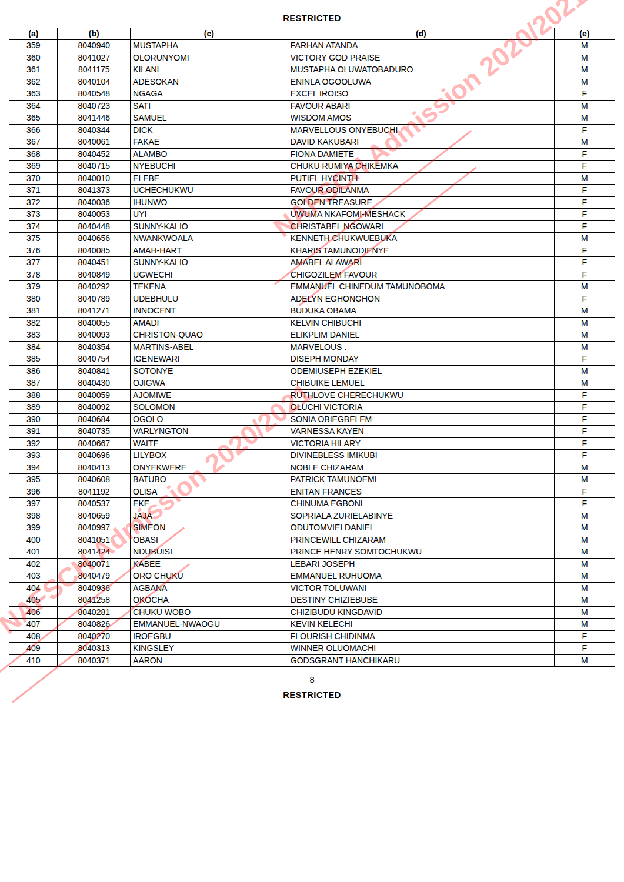RESTRICTED
| (a) | (b) | (c) | (d) | (e) |
| --- | --- | --- | --- | --- |
| 359 | 8040940 | MUSTAPHA | FARHAN ATANDA | M |
| 360 | 8041027 | OLORUNYOMI | VICTORY GOD PRAISE | M |
| 361 | 8041175 | KILANI | MUSTAPHA OLUWATOBADURO | M |
| 362 | 8040104 | ADESOKAN | ENINLA OGOOLUWA | M |
| 363 | 8040548 | NGAGA | EXCEL IROISO | F |
| 364 | 8040723 | SATI | FAVOUR ABARI | M |
| 365 | 8041446 | SAMUEL | WISDOM AMOS | M |
| 366 | 8040344 | DICK | MARVELLOUS ONYEBUCHI | F |
| 367 | 8040061 | FAKAE | DAVID KAKUBARI | M |
| 368 | 8040452 | ALAMBO | FIONA DAMIETE | F |
| 369 | 8040715 | NYEBUCHI | CHUKU RUMIYA CHIKEMKA | F |
| 370 | 8040010 | ELEBE | PUTIEL HYCINTH | M |
| 371 | 8041373 | UCHECHUKWU | FAVOUR ODILANMA | F |
| 372 | 8040036 | IHUNWO | GOLDEN TREASURE | F |
| 373 | 8040053 | UYI | UWUMA NKAFOMI-MESHACK | F |
| 374 | 8040448 | SUNNY-KALIO | CHRISTABEL NGOWARI | F |
| 375 | 8040656 | NWANKWOALA | KENNETH CHUKWUEBUKA | M |
| 376 | 8040085 | AMAH-HART | KHARIS TAMUNODIENYE | F |
| 377 | 8040451 | SUNNY-KALIO | AMABEL ALAWARI | F |
| 378 | 8040849 | UGWECHI | CHIGOZILEM FAVOUR | F |
| 379 | 8040292 | TEKENA | EMMANUEL CHINEDUM TAMUNOBOMA | M |
| 380 | 8040789 | UDEBHULU | ADELYN EGHONGHON | F |
| 381 | 8041271 | INNOCENT | BUDUKA OBAMA | M |
| 382 | 8040055 | AMADI | KELVIN CHIBUCHI | M |
| 383 | 8040093 | CHRISTON-QUAO | ELIKPLIM DANIEL | M |
| 384 | 8040354 | MARTINS-ABEL | MARVELOUS . | M |
| 385 | 8040754 | IGENEWARI | DISEPH MONDAY | F |
| 386 | 8040841 | SOTONYE | ODEMIUSEPH EZEKIEL | M |
| 387 | 8040430 | OJIGWA | CHIBUIKE LEMUEL | M |
| 388 | 8040059 | AJOMIWE | RUTHLOVE CHERECHUKWU | F |
| 389 | 8040092 | SOLOMON | OLUCHI VICTORIA | F |
| 390 | 8040684 | OGOLO | SONIA OBIEGBELEM | F |
| 391 | 8040735 | VARLYNGTON | VARNESSA KAYEN | F |
| 392 | 8040667 | WAITE | VICTORIA HILARY | F |
| 393 | 8040696 | LILYBOX | DIVINEBLESS IMIKUBI | F |
| 394 | 8040413 | ONYEKWERE | NOBLE CHIZARAM | M |
| 395 | 8040608 | BATUBO | PATRICK TAMUNOEMI | M |
| 396 | 8041192 | OLISA | ENITAN FRANCES | F |
| 397 | 8040537 | EKE | CHINUMA EGBONI | F |
| 398 | 8040659 | JAJA | SOPRIALA ZURIELABINYE | M |
| 399 | 8040997 | SIMEON | ODUTOMVIEI DANIEL | M |
| 400 | 8041051 | OBASI | PRINCEWILL CHIZARAM | M |
| 401 | 8041424 | NDUBUISI | PRINCE HENRY SOMTOCHUKWU | M |
| 402 | 8040071 | KABEE | LEBARI JOSEPH | M |
| 403 | 8040479 | ORO CHUKU | EMMANUEL RUHUOMA | M |
| 404 | 8040936 | AGBANA | VICTOR TOLUWANI | M |
| 405 | 8041258 | OKOCHA | DESTINY CHIZIEBUBE | M |
| 406 | 8040281 | CHUKU WOBO | CHIZIBUDU KINGDAVID | M |
| 407 | 8040826 | EMMANUEL-NWAOGU | KEVIN KELECHI | M |
| 408 | 8040270 | IROEGBU | FLOURISH CHIDINMA | F |
| 409 | 8040313 | KINGSLEY | WINNER OLUOMACHI | F |
| 410 | 8040371 | AARON | GODSGRANT HANCHIKARU | M |
8
RESTRICTED
NAFSCH Admission 2020/2021
NAFSCH Admission 2020/2021